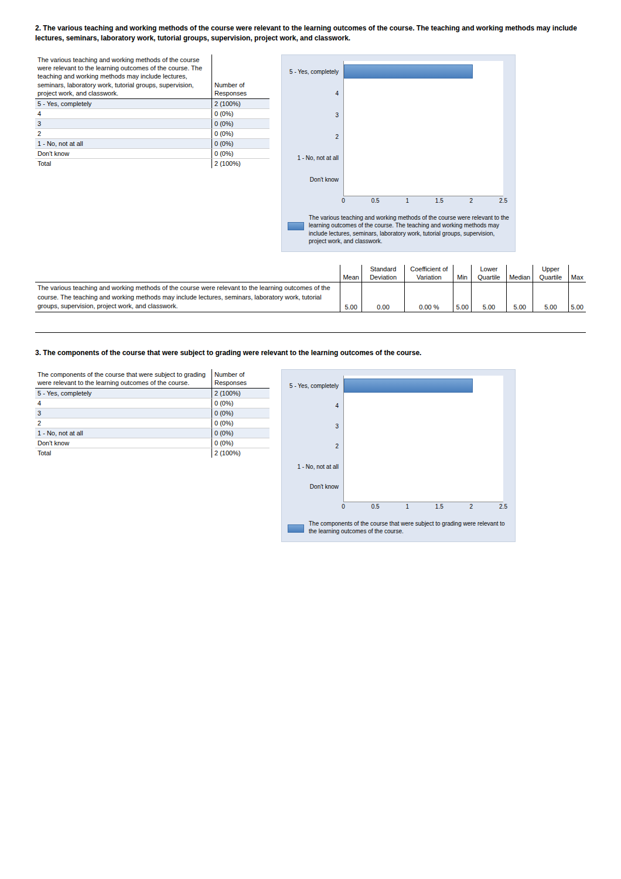2. The various teaching and working methods of the course were relevant to the learning outcomes of the course. The teaching and working methods may include lectures, seminars, laboratory work, tutorial groups, supervision, project work, and classwork.
| The various teaching and working methods of the course were relevant to the learning outcomes of the course. The teaching and working methods may include lectures, seminars, laboratory work, tutorial groups, supervision, project work, and classwork. | Number of Responses |
| --- | --- |
| 5 - Yes, completely | 2 (100%) |
| 4 | 0 (0%) |
| 3 | 0 (0%) |
| 2 | 0 (0%) |
| 1 - No, not at all | 0 (0%) |
| Don't know | 0 (0%) |
| Total | 2 (100%) |
5 - Yes, completely 4 3 2 1 - No, not at all Don't know
0 0.5 1 1.5 2 2.5
The various teaching and working methods of the course were relevant to the learning outcomes of the course. The teaching and working methods may include lectures, seminars, laboratory work, tutorial groups, supervision, project work, and classwork.
| | Mean | Standard Deviation | Coefficient of Variation | Min | Lower Quartile | Median | Upper Quartile | Max |
| --- | --- | --- | --- | --- | --- | --- | --- | --- |
| The various teaching and working methods of the course were relevant to the learning outcomes of the course. The teaching and working methods may include lectures, seminars, laboratory work, tutorial groups, supervision, project work, and classwork. | 5.00 | 0.00 | 0.00 % | 5.00 | 5.00 | 5.00 | 5.00 | 5.00 |
3. The components of the course that were subject to grading were relevant to the learning outcomes of the course.
| The components of the course that were subject to grading were relevant to the learning outcomes of the course. | Number of Responses |
| --- | --- |
| 5 - Yes, completely | 2 (100%) |
| 4 | 0 (0%) |
| 3 | 0 (0%) |
| 2 | 0 (0%) |
| 1 - No, not at all | 0 (0%) |
| Don't know | 0 (0%) |
| Total | 2 (100%) |
5 - Yes, completely 4 3 2 1 - No, not at all Don't know
0 0.5 1 1.5 2 2.5
The components of the course that were subject to grading were relevant to the learning outcomes of the course.